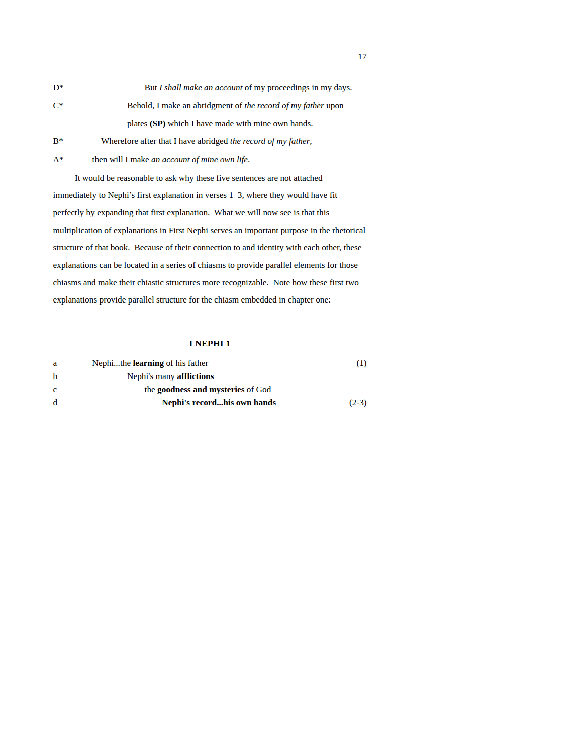17
D* But I shall make an account of my proceedings in my days.
C* Behold, I make an abridgment of the record of my father upon
plates (SP) which I have made with mine own hands.
B* Wherefore after that I have abridged the record of my father,
A* then will I make an account of mine own life.
It would be reasonable to ask why these five sentences are not attached immediately to Nephi’s first explanation in verses 1–3, where they would have fit perfectly by expanding that first explanation. What we will now see is that this multiplication of explanations in First Nephi serves an important purpose in the rhetorical structure of that book. Because of their connection to and identity with each other, these explanations can be located in a series of chiasms to provide parallel elements for those chiasms and make their chiastic structures more recognizable. Note how these first two explanations provide parallel structure for the chiasm embedded in chapter one:
I NEPHI 1
a Nephi...the learning of his father (1)
b Nephi's many afflictions
c the goodness and mysteries of God
d Nephi's record...his own hands (2-3)